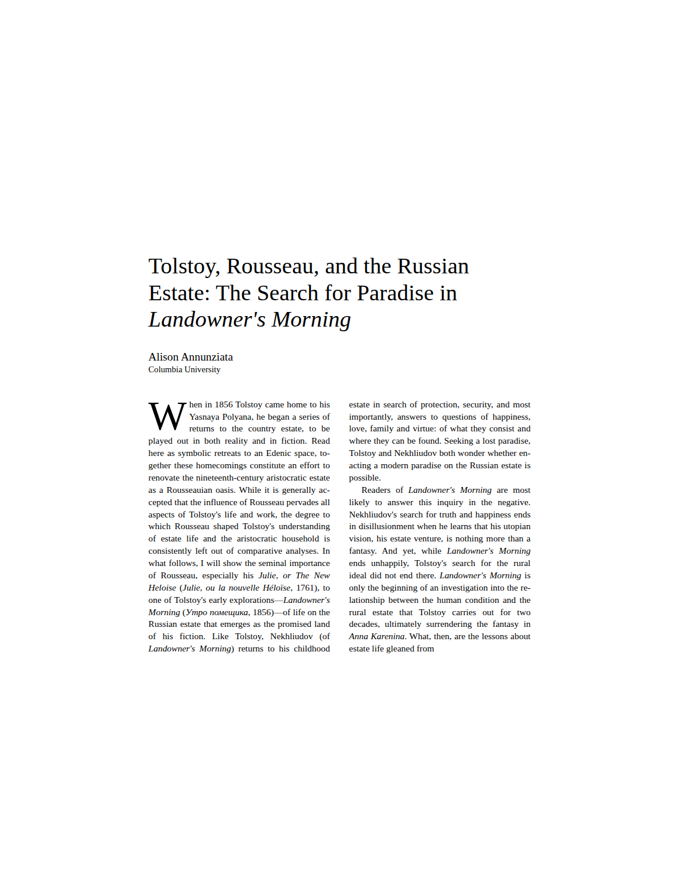Tolstoy, Rousseau, and the Russian Estate: The Search for Paradise in Landowner's Morning
Alison Annunziata
Columbia University
When in 1856 Tolstoy came home to his Yasnaya Polyana, he began a series of returns to the country estate, to be played out in both reality and in fiction. Read here as symbolic retreats to an Edenic space, together these homecomings constitute an effort to renovate the nineteenth-century aristocratic estate as a Rousseauian oasis. While it is generally accepted that the influence of Rousseau pervades all aspects of Tolstoy's life and work, the degree to which Rousseau shaped Tolstoy's understanding of estate life and the aristocratic household is consistently left out of comparative analyses. In what follows, I will show the seminal importance of Rousseau, especially his Julie, or The New Heloise (Julie, ou la nouvelle Héloïse, 1761), to one of Tolstoy's early explorations—Landowner's Morning (Утро помещика, 1856)—of life on the Russian estate that emerges as the promised land of his fiction. Like Tolstoy, Nekhliudov (of Landowner's Morning) returns to his childhood estate in search of protection, security, and most importantly, answers to questions of happiness, love, family and virtue: of what they consist and where they can be found. Seeking a lost paradise, Tolstoy and Nekhliudov both wonder whether enacting a modern paradise on the Russian estate is possible.
Readers of Landowner's Morning are most likely to answer this inquiry in the negative. Nekhliudov's search for truth and happiness ends in disillusionment when he learns that his utopian vision, his estate venture, is nothing more than a fantasy. And yet, while Landowner's Morning ends unhappily, Tolstoy's search for the rural ideal did not end there. Landowner's Morning is only the beginning of an investigation into the relationship between the human condition and the rural estate that Tolstoy carries out for two decades, ultimately surrendering the fantasy in Anna Karenina. What, then, are the lessons about estate life gleaned from